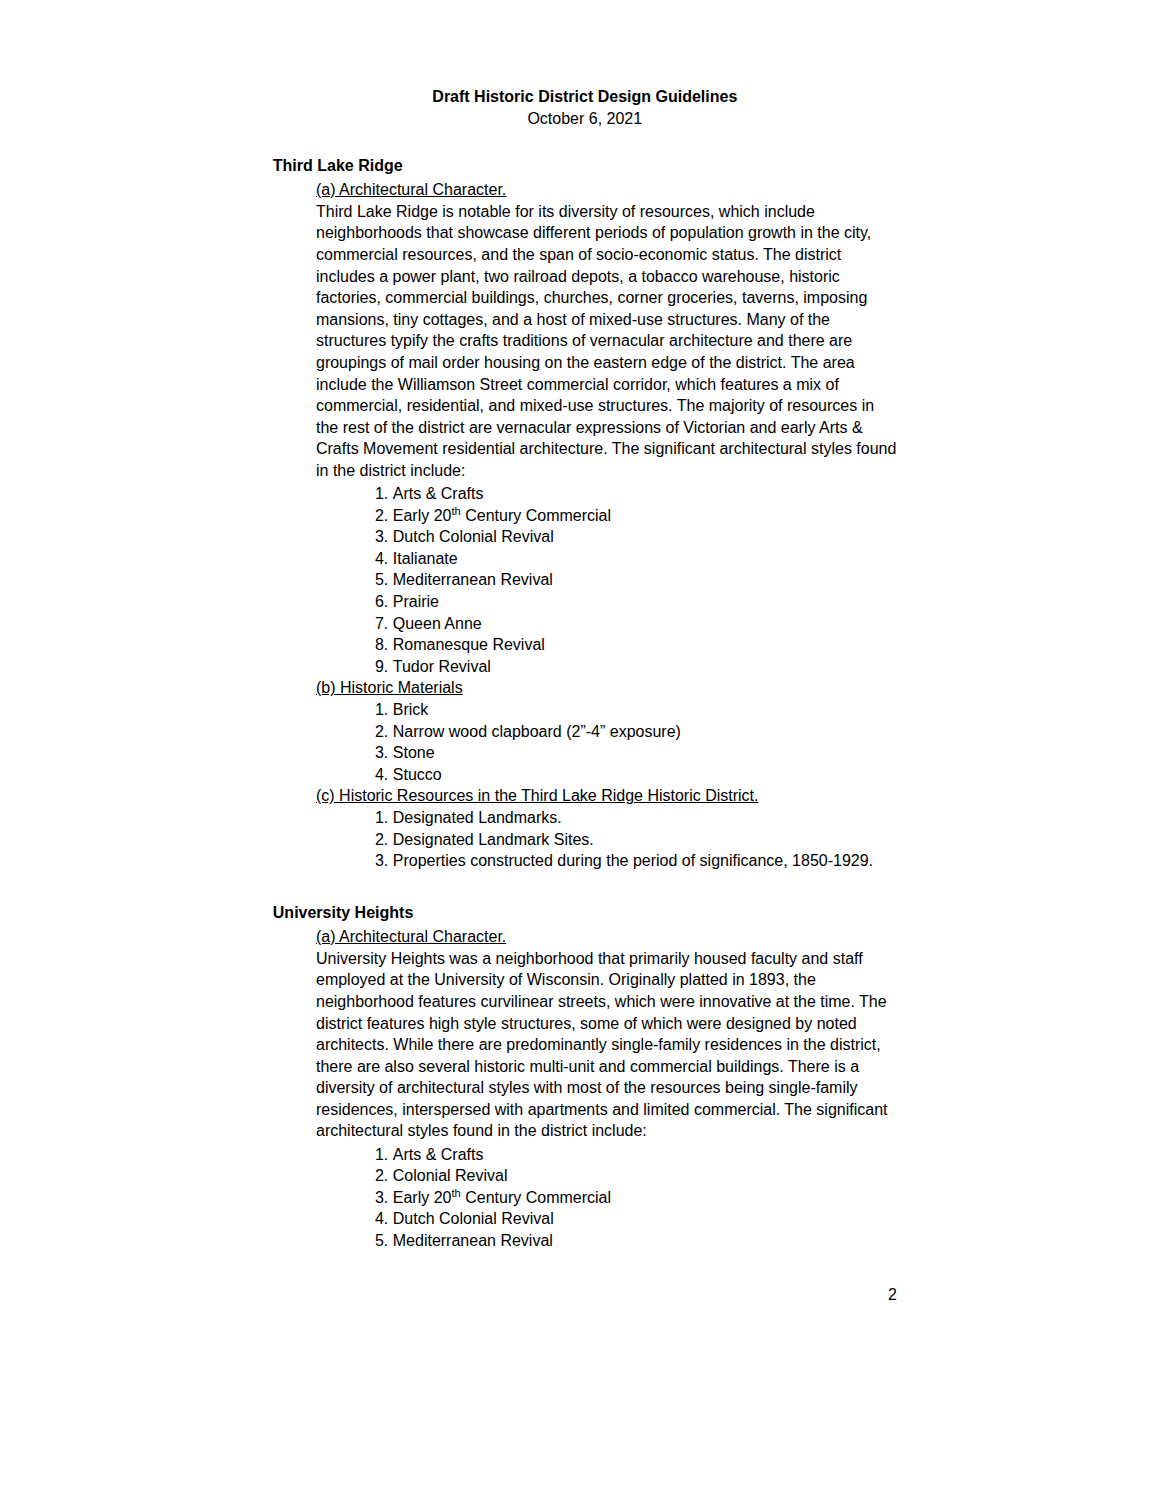Draft Historic District Design Guidelines
October 6, 2021
Third Lake Ridge
(a) Architectural Character.
Third Lake Ridge is notable for its diversity of resources, which include neighborhoods that showcase different periods of population growth in the city, commercial resources, and the span of socio-economic status. The district includes a power plant, two railroad depots, a tobacco warehouse, historic factories, commercial buildings, churches, corner groceries, taverns, imposing mansions, tiny cottages, and a host of mixed-use structures. Many of the structures typify the crafts traditions of vernacular architecture and there are groupings of mail order housing on the eastern edge of the district. The area include the Williamson Street commercial corridor, which features a mix of commercial, residential, and mixed-use structures. The majority of resources in the rest of the district are vernacular expressions of Victorian and early Arts & Crafts Movement residential architecture. The significant architectural styles found in the district include:
Arts & Crafts
Early 20th Century Commercial
Dutch Colonial Revival
Italianate
Mediterranean Revival
Prairie
Queen Anne
Romanesque Revival
Tudor Revival
(b) Historic Materials
Brick
Narrow wood clapboard (2”-4” exposure)
Stone
Stucco
(c) Historic Resources in the Third Lake Ridge Historic District.
Designated Landmarks.
Designated Landmark Sites.
Properties constructed during the period of significance, 1850-1929.
University Heights
(a) Architectural Character.
University Heights was a neighborhood that primarily housed faculty and staff employed at the University of Wisconsin. Originally platted in 1893, the neighborhood features curvilinear streets, which were innovative at the time. The district features high style structures, some of which were designed by noted architects. While there are predominantly single-family residences in the district, there are also several historic multi-unit and commercial buildings. There is a diversity of architectural styles with most of the resources being single-family residences, interspersed with apartments and limited commercial. The significant architectural styles found in the district include:
Arts & Crafts
Colonial Revival
Early 20th Century Commercial
Dutch Colonial Revival
Mediterranean Revival
2